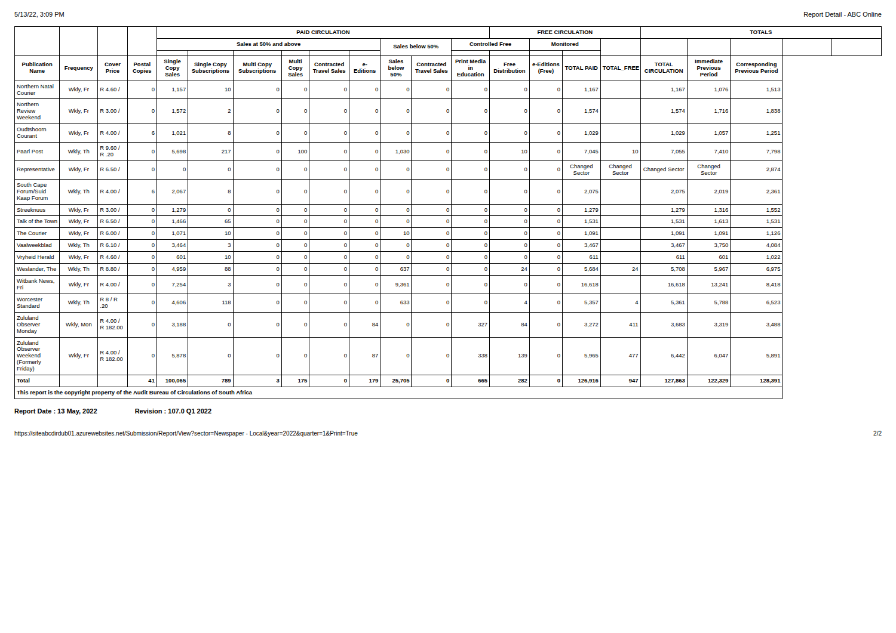5/13/22, 3:09 PM
Report Detail - ABC Online
| | | | | PAID CIRCULATION | FREE CIRCULATION | TOTALS |
| --- | --- | --- | --- | --- | --- | --- |
| Sales at 50% and above | Sales below 50% | Controlled Free | Monitored | | | | | | |
| Publication Name | Frequency | Cover Price | Postal Copies | Single Copy Sales | Single Copy Subscriptions | Multi Copy Subscriptions | Multi Copy Sales | Contracted Travel Sales | e-Editions | Sales below 50% | Contracted Travel Sales | Print Media in Education | Free Distribution | e-Editions (Free) | TOTAL PAID | TOTAL_FREE | TOTAL CIRCULATION | Immediate Previous Period | Corresponding Previous Period |
| Northern Natal Courier | Wkly, Fr | R 4.60 / | 0 | 1,157 | 10 | 0 | 0 | 0 | 0 | 0 | 0 | 0 | 0 | 0 | 1,167 | | 1,167 | 1,076 | 1,513 |
| Northern Review Weekend | Wkly, Fr | R 3.00 / | 0 | 1,572 | 2 | 0 | 0 | 0 | 0 | 0 | 0 | 0 | 0 | 0 | 1,574 | | 1,574 | 1,716 | 1,838 |
| Oudtshoorn Courant | Wkly, Fr | R 4.00 / | 6 | 1,021 | 8 | 0 | 0 | 0 | 0 | 0 | 0 | 0 | 0 | 0 | 1,029 | | 1,029 | 1,057 | 1,251 |
| Paarl Post | Wkly, Th | R 9.60 / R .20 | 0 | 5,698 | 217 | 0 | 100 | 0 | 0 | 1,030 | 0 | 0 | 10 | 0 | 7,045 | 10 | 7,055 | 7,410 | 7,798 |
| Representative | Wkly, Fr | R 6.50 / | 0 | 0 | 0 | 0 | 0 | 0 | 0 | 0 | 0 | 0 | 0 | 0 | Changed Sector | Changed Sector | Changed Sector | Changed Sector | 2,874 |
| South Cape Forum/Suid Kaap Forum | Wkly, Th | R 4.00 / | 6 | 2,067 | 8 | 0 | 0 | 0 | 0 | 0 | 0 | 0 | 0 | 0 | 2,075 | | 2,075 | 2,019 | 2,361 |
| Streeknuus | Wkly, Fr | R 3.00 / | 0 | 1,279 | 0 | 0 | 0 | 0 | 0 | 0 | 0 | 0 | 0 | 0 | 1,279 | | 1,279 | 1,316 | 1,552 |
| Talk of the Town | Wkly, Fr | R 6.50 / | 0 | 1,466 | 65 | 0 | 0 | 0 | 0 | 0 | 0 | 0 | 0 | 0 | 1,531 | | 1,531 | 1,613 | 1,531 |
| The Courier | Wkly, Fr | R 6.00 / | 0 | 1,071 | 10 | 0 | 0 | 0 | 0 | 10 | 0 | 0 | 0 | 0 | 1,091 | | 1,091 | 1,091 | 1,126 |
| Vaalweekblad | Wkly, Th | R 6.10 / | 0 | 3,464 | 3 | 0 | 0 | 0 | 0 | 0 | 0 | 0 | 0 | 0 | 3,467 | | 3,467 | 3,750 | 4,084 |
| Vryheid Herald | Wkly, Fr | R 4.60 / | 0 | 601 | 10 | 0 | 0 | 0 | 0 | 0 | 0 | 0 | 0 | 0 | 611 | | 611 | 601 | 1,022 |
| Weslander, The | Wkly, Th | R 8.80 / | 0 | 4,959 | 88 | 0 | 0 | 0 | 0 | 637 | 0 | 0 | 24 | 0 | 5,684 | 24 | 5,708 | 5,967 | 6,975 |
| Witbank News, Fri | Wkly, Fr | R 4.00 / | 0 | 7,254 | 3 | 0 | 0 | 0 | 0 | 9,361 | 0 | 0 | 0 | 0 | 16,618 | | 16,618 | 13,241 | 8,418 |
| Worcester Standard | Wkly, Th | R 8 / R .20 | 0 | 4,606 | 118 | 0 | 0 | 0 | 0 | 633 | 0 | 0 | 4 | 0 | 5,357 | 4 | 5,361 | 5,788 | 6,523 |
| Zululand Observer Monday | Wkly, Mon | R 4.00 / R 182.00 | 0 | 3,188 | 0 | 0 | 0 | 0 | 84 | 0 | 0 | 327 | 84 | 0 | 3,272 | 411 | 3,683 | 3,319 | 3,488 |
| Zululand Observer Weekend (Formerly Friday) | Wkly, Fr | R 4.00 / R 182.00 | 0 | 5,878 | 0 | 0 | 0 | 0 | 87 | 0 | 0 | 338 | 139 | 0 | 5,965 | 477 | 6,442 | 6,047 | 5,891 |
| Total | | | 41 | 100,065 | 789 | 3 | 175 | 0 | 179 | 25,705 | 0 | 665 | 282 | 0 | 126,916 | 947 | 127,863 | 122,329 | 128,391 |
| This report is the copyright property of the Audit Bureau of Circulations of South Africa |
Report Date : 13 May, 2022 Revision : 107.0 Q1 2022
https://siteabcdirdub01.azurewebsites.net/Submission/Report/View?sector=Newspaper - Local&year=2022&quarter=1&Print=True
2/2